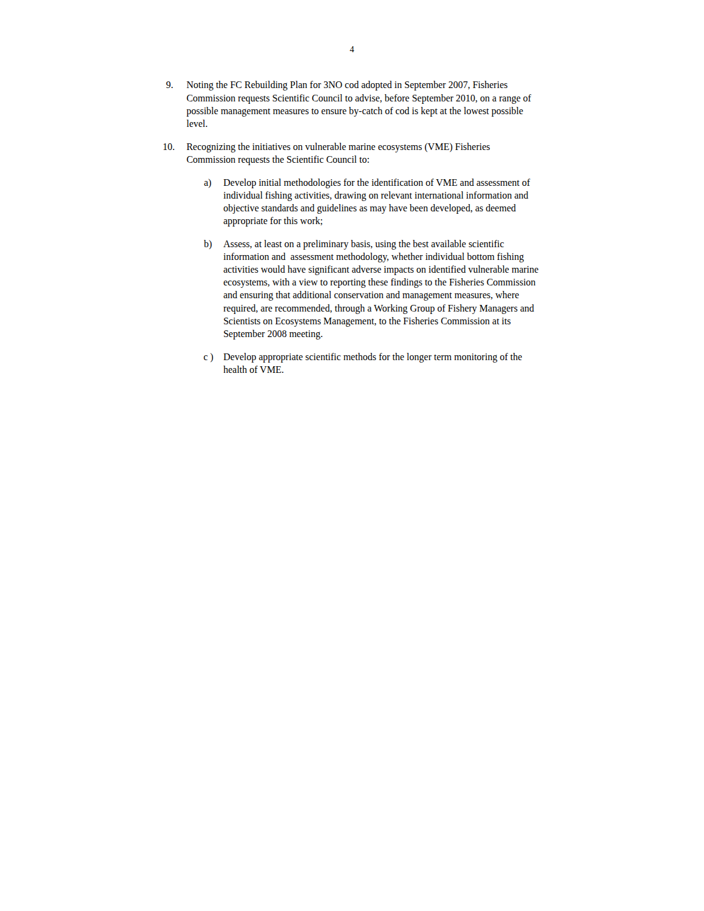4
9.
Noting the FC Rebuilding Plan for 3NO cod adopted in September 2007, Fisheries Commission requests Scientific Council to advise, before September 2010, on a range of possible management measures to ensure by-catch of cod is kept at the lowest possible level.
10.
Recognizing the initiatives on vulnerable marine ecosystems (VME) Fisheries Commission requests the Scientific Council to:
a) Develop initial methodologies for the identification of VME and assessment of individual fishing activities, drawing on relevant international information and objective standards and guidelines as may have been developed, as deemed appropriate for this work;
b) Assess, at least on a preliminary basis, using the best available scientific information and assessment methodology, whether individual bottom fishing activities would have significant adverse impacts on identified vulnerable marine ecosystems, with a view to reporting these findings to the Fisheries Commission and ensuring that additional conservation and management measures, where required, are recommended, through a Working Group of Fishery Managers and Scientists on Ecosystems Management, to the Fisheries Commission at its September 2008 meeting.
c ) Develop appropriate scientific methods for the longer term monitoring of the health of VME.